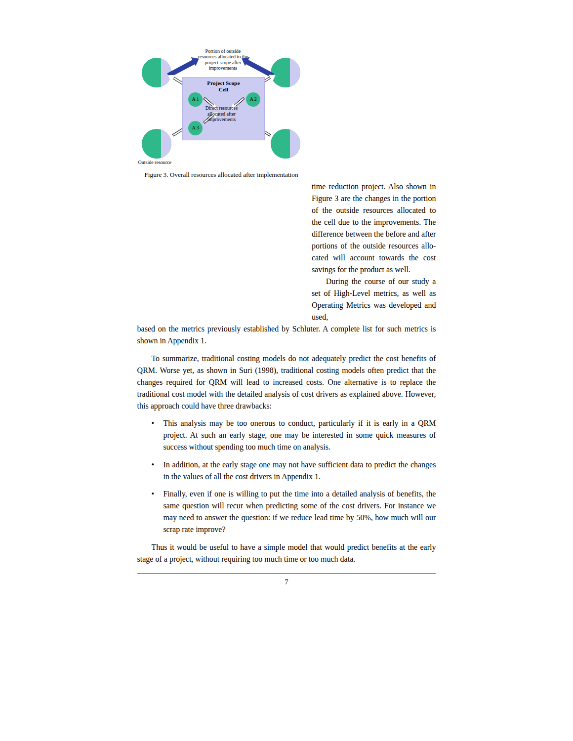Project Scope
Cell
A 1
A 2
A 3
Portion of outside
resources allocated to the
project scope after
improvements
Direct resources
allocated after
improvements
Outside resource
Figure 3. Overall resources allocated after implementation
time reduction project. Also shown in Figure 3 are the changes in the portion of the outside resources allocated to the cell due to the improvements. The difference between the before and after portions of the outside resources allocated will account towards the cost savings for the product as well.
During the course of our study a set of High-Level metrics, as well as Operating Metrics was developed and used,
based on the metrics previously established by Schluter. A complete list for such metrics is shown in Appendix 1.
To summarize, traditional costing models do not adequately predict the cost benefits of QRM. Worse yet, as shown in Suri (1998), traditional costing models often predict that the changes required for QRM will lead to increased costs. One alternative is to replace the traditional cost model with the detailed analysis of cost drivers as explained above. However, this approach could have three drawbacks:
This analysis may be too onerous to conduct, particularly if it is early in a QRM project. At such an early stage, one may be interested in some quick measures of success without spending too much time on analysis.
In addition, at the early stage one may not have sufficient data to predict the changes in the values of all the cost drivers in Appendix 1.
Finally, even if one is willing to put the time into a detailed analysis of benefits, the same question will recur when predicting some of the cost drivers. For instance we may need to answer the question: if we reduce lead time by 50%, how much will our scrap rate improve?
Thus it would be useful to have a simple model that would predict benefits at the early stage of a project, without requiring too much time or too much data.
7